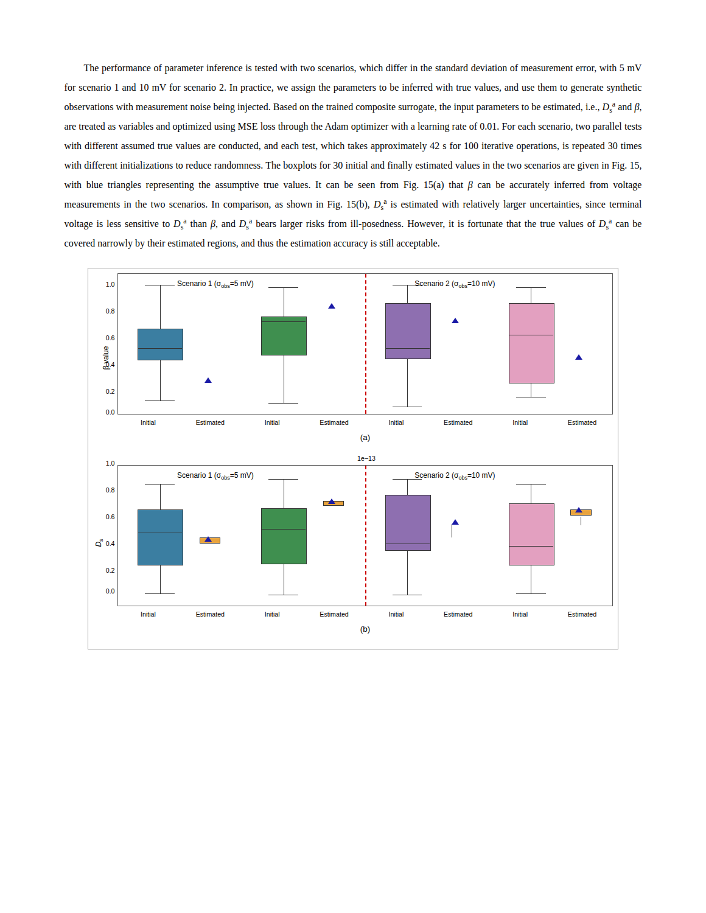The performance of parameter inference is tested with two scenarios, which differ in the standard deviation of measurement error, with 5 mV for scenario 1 and 10 mV for scenario 2. In practice, we assign the parameters to be inferred with true values, and use them to generate synthetic observations with measurement noise being injected. Based on the trained composite surrogate, the input parameters to be estimated, i.e., Dsa and β, are treated as variables and optimized using MSE loss through the Adam optimizer with a learning rate of 0.01. For each scenario, two parallel tests with different assumed true values are conducted, and each test, which takes approximately 42 s for 100 iterative operations, is repeated 30 times with different initializations to reduce randomness. The boxplots for 30 initial and finally estimated values in the two scenarios are given in Fig. 15, with blue triangles representing the assumptive true values. It can be seen from Fig. 15(a) that β can be accurately inferred from voltage measurements in the two scenarios. In comparison, as shown in Fig. 15(b), Dsa is estimated with relatively larger uncertainties, since terminal voltage is less sensitive to Dsa than β, and Dsa bears larger risks from ill-posedness. However, it is fortunate that the true values of Dsa can be covered narrowly by their estimated regions, and thus the estimation accuracy is still acceptable.
β value
1.0 0.8 0.6 0.4 0.2 0.0
Scenario 1 (σobs=5 mV)
Scenario 2 (σobs=10 mV)
Initial Estimated Initial Estimated Initial Estimated Initial Estimated
(a)
1e−13
Ds
1.0 0.8 0.6 0.4 0.2 0.0
Scenario 1 (σobs=5 mV)
Scenario 2 (σobs=10 mV)
Initial Estimated Initial Estimated Initial Estimated Initial Estimated
(b)